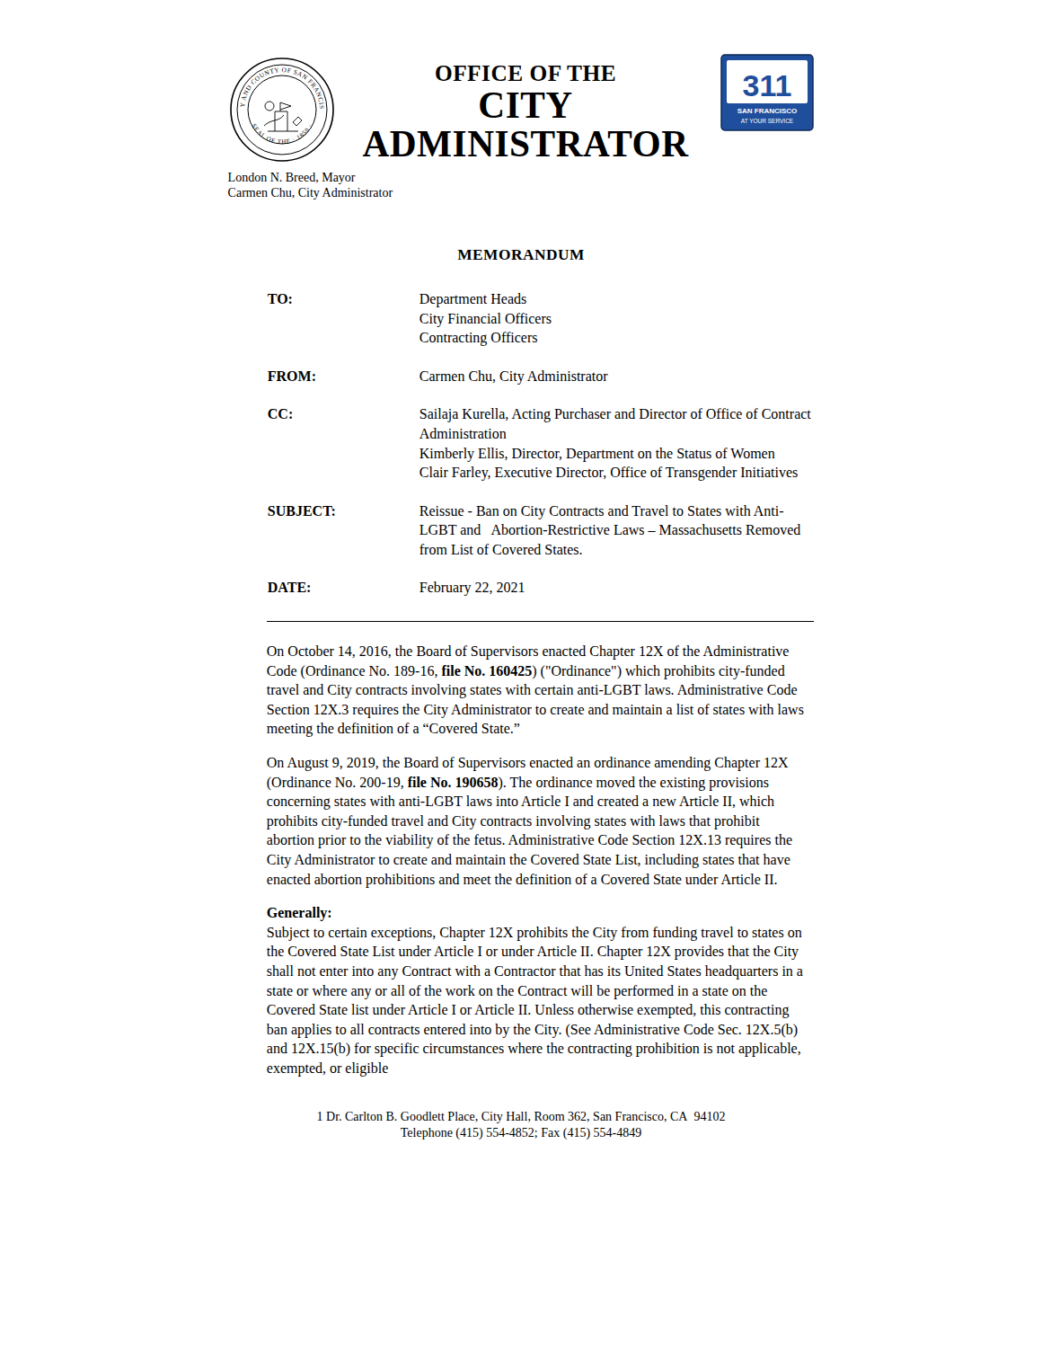CITY AND COUNTY OF SAN FRANCISCO SEAL OF THE · 1850 ·
OFFICE OF THE
CITY ADMINISTRATOR
311 SAN FRANCISCO AT YOUR SERVICE
London N. Breed, Mayor
Carmen Chu, City Administrator
MEMORANDUM
| TO: | Department Heads City Financial Officers Contracting Officers |
| FROM: | Carmen Chu, City Administrator |
| CC: | Sailaja Kurella, Acting Purchaser and Director of Office of Contract Administration Kimberly Ellis, Director, Department on the Status of Women Clair Farley, Executive Director, Office of Transgender Initiatives |
| SUBJECT: | Reissue - Ban on City Contracts and Travel to States with Anti-LGBT and Abortion-Restrictive Laws – Massachusetts Removed from List of Covered States. |
| DATE: | February 22, 2021 |
On October 14, 2016, the Board of Supervisors enacted Chapter 12X of the Administrative Code (Ordinance No. 189-16, file No. 160425) ("Ordinance") which prohibits city-funded travel and City contracts involving states with certain anti-LGBT laws. Administrative Code Section 12X.3 requires the City Administrator to create and maintain a list of states with laws meeting the definition of a “Covered State.”
On August 9, 2019, the Board of Supervisors enacted an ordinance amending Chapter 12X (Ordinance No. 200-19, file No. 190658). The ordinance moved the existing provisions concerning states with anti-LGBT laws into Article I and created a new Article II, which prohibits city-funded travel and City contracts involving states with laws that prohibit abortion prior to the viability of the fetus. Administrative Code Section 12X.13 requires the City Administrator to create and maintain the Covered State List, including states that have enacted abortion prohibitions and meet the definition of a Covered State under Article II.
Generally:
Subject to certain exceptions, Chapter 12X prohibits the City from funding travel to states on the Covered State List under Article I or under Article II. Chapter 12X provides that the City shall not enter into any Contract with a Contractor that has its United States headquarters in a state or where any or all of the work on the Contract will be performed in a state on the Covered State list under Article I or Article II. Unless otherwise exempted, this contracting ban applies to all contracts entered into by the City. (See Administrative Code Sec. 12X.5(b) and 12X.15(b) for specific circumstances where the contracting prohibition is not applicable, exempted, or eligible
1 Dr. Carlton B. Goodlett Place, City Hall, Room 362, San Francisco, CA 94102
Telephone (415) 554-4852; Fax (415) 554-4849